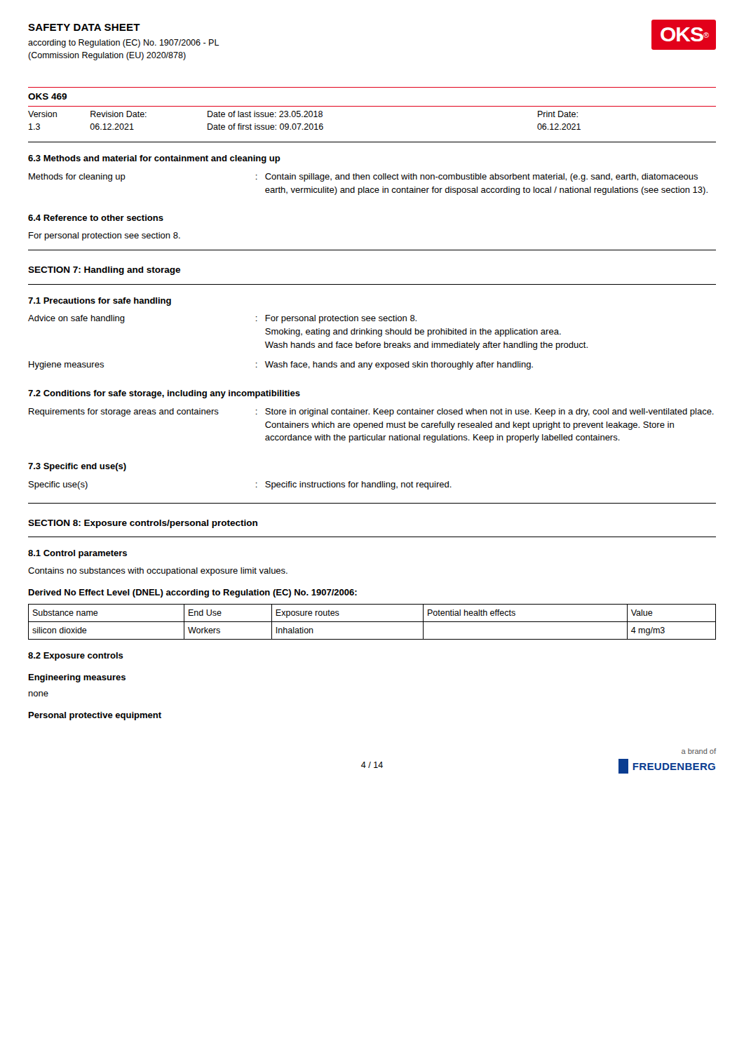SAFETY DATA SHEET
according to Regulation (EC) No. 1907/2006 - PL
(Commission Regulation (EU) 2020/878)
OKS®
OKS 469
| Version 1.3 | Revision Date: 06.12.2021 | Date of last issue: 23.05.2018 Date of first issue: 09.07.2016 | Print Date: 06.12.2021 |
6.3 Methods and material for containment and cleaning up
| Methods for cleaning up | : | Contain spillage, and then collect with non-combustible absorbent material, (e.g. sand, earth, diatomaceous earth, vermiculite) and place in container for disposal according to local / national regulations (see section 13). |
6.4 Reference to other sections
For personal protection see section 8.
SECTION 7: Handling and storage
7.1 Precautions for safe handling
| Advice on safe handling | : | For personal protection see section 8. Smoking, eating and drinking should be prohibited in the application area. Wash hands and face before breaks and immediately after handling the product. |
| Hygiene measures | : | Wash face, hands and any exposed skin thoroughly after handling. |
7.2 Conditions for safe storage, including any incompatibilities
| Requirements for storage areas and containers | : | Store in original container. Keep container closed when not in use. Keep in a dry, cool and well-ventilated place. Containers which are opened must be carefully resealed and kept upright to prevent leakage. Store in accordance with the particular national regulations. Keep in properly labelled containers. |
7.3 Specific end use(s)
| Specific use(s) | : | Specific instructions for handling, not required. |
SECTION 8: Exposure controls/personal protection
8.1 Control parameters
Contains no substances with occupational exposure limit values.
Derived No Effect Level (DNEL) according to Regulation (EC) No. 1907/2006:
| Substance name | End Use | Exposure routes | Potential health effects | Value |
| --- | --- | --- | --- | --- |
| silicon dioxide | Workers | Inhalation | | 4 mg/m3 |
8.2 Exposure controls
Engineering measures
none
Personal protective equipment
4 / 14
a brand of
FREUDENBERG